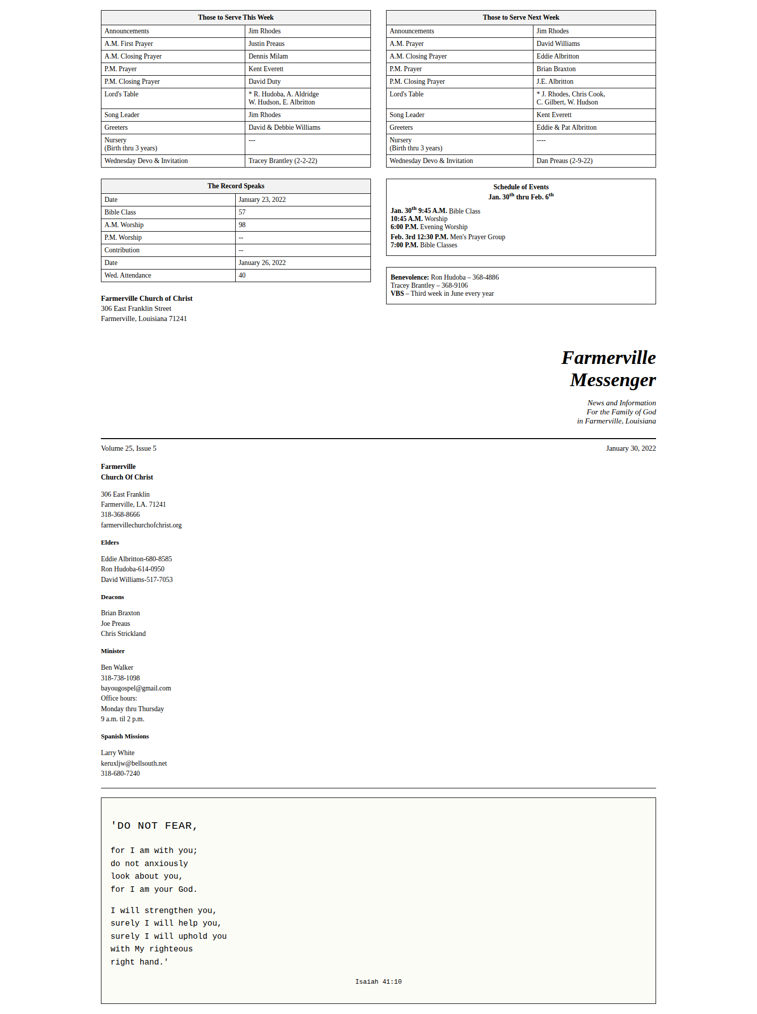Those to Serve This Week
| Announcements | Jim Rhodes |
| A.M. First Prayer | Justin Preaus |
| A.M. Closing Prayer | Dennis Milam |
| P.M. Prayer | Kent Everett |
| P.M. Closing Prayer | David Duty |
| Lord's Table | * R. Hudoba, A. Aldridge W. Hudson, E. Albritton |
| Song Leader | Jim Rhodes |
| Greeters | David & Debbie Williams |
| Nursery (Birth thru 3 years) | --- |
| Wednesday Devo & Invitation | Tracey Brantley (2-2-22) |
The Record Speaks
| Date | January 23, 2022 |
| Bible Class | 57 |
| A.M. Worship | 98 |
| P.M. Worship | -- |
| Contribution | -- |
| Date | January 26, 2022 |
| Wed. Attendance | 40 |
Farmerville Church of Christ
306 East Franklin Street
Farmerville, Louisiana 71241
Those to Serve Next Week
| Announcements | Jim Rhodes |
| A.M. Prayer | David Williams |
| A.M. Closing Prayer | Eddie Albritton |
| P.M. Prayer | Brian Braxton |
| P.M. Closing Prayer | J.E. Albritton |
| Lord's Table | * J. Rhodes, Chris Cook, C. Gilbert, W. Hudson |
| Song Leader | Kent Everett |
| Greeters | Eddie & Pat Albritton |
| Nursery (Birth thru 3 years) | ---- |
| Wednesday Devo & Invitation | Dan Preaus (2-9-22) |
Schedule of Events
Jan. 30th thru Feb. 6th
Jan. 30th 9:45 A.M. Bible Class
10:45 A.M. Worship
6:00 P.M. Evening Worship
Feb. 3rd 12:30 P.M. Men's Prayer Group
7:00 P.M. Bible Classes
Benevolence: Ron Hudoba – 368-4886
Tracey Brantley – 368-9106
VBS – Third week in June every year
Farmerville
Messenger
News and Information
For the Family of God
in Farmerville, Louisiana
Volume 25, Issue 5 January 30, 2022
Farmerville
Church Of Christ
306 East Franklin
Farmerville, LA. 71241
318-368-8666
farmervillechurchofchrist.org
Elders
Eddie Albritton-680-8585
Ron Hudoba-614-0950
David Williams-517-7053
Deacons
Brian Braxton
Joe Preaus
Chris Strickland
Minister
Ben Walker
318-738-1098
bayougospel@gmail.com
Office hours:
Monday thru Thursday
9 a.m. til 2 p.m.
Spanish Missions
Larry White
keruxljw@bellsouth.net
318-680-7240
'DO NOT FEAR,
for I am with you;
do not anxiously
look about you,
for I am your God.
I will strengthen you,
surely I will help you,
surely I will uphold you
with My righteous
right hand.'
Isaiah 41:10